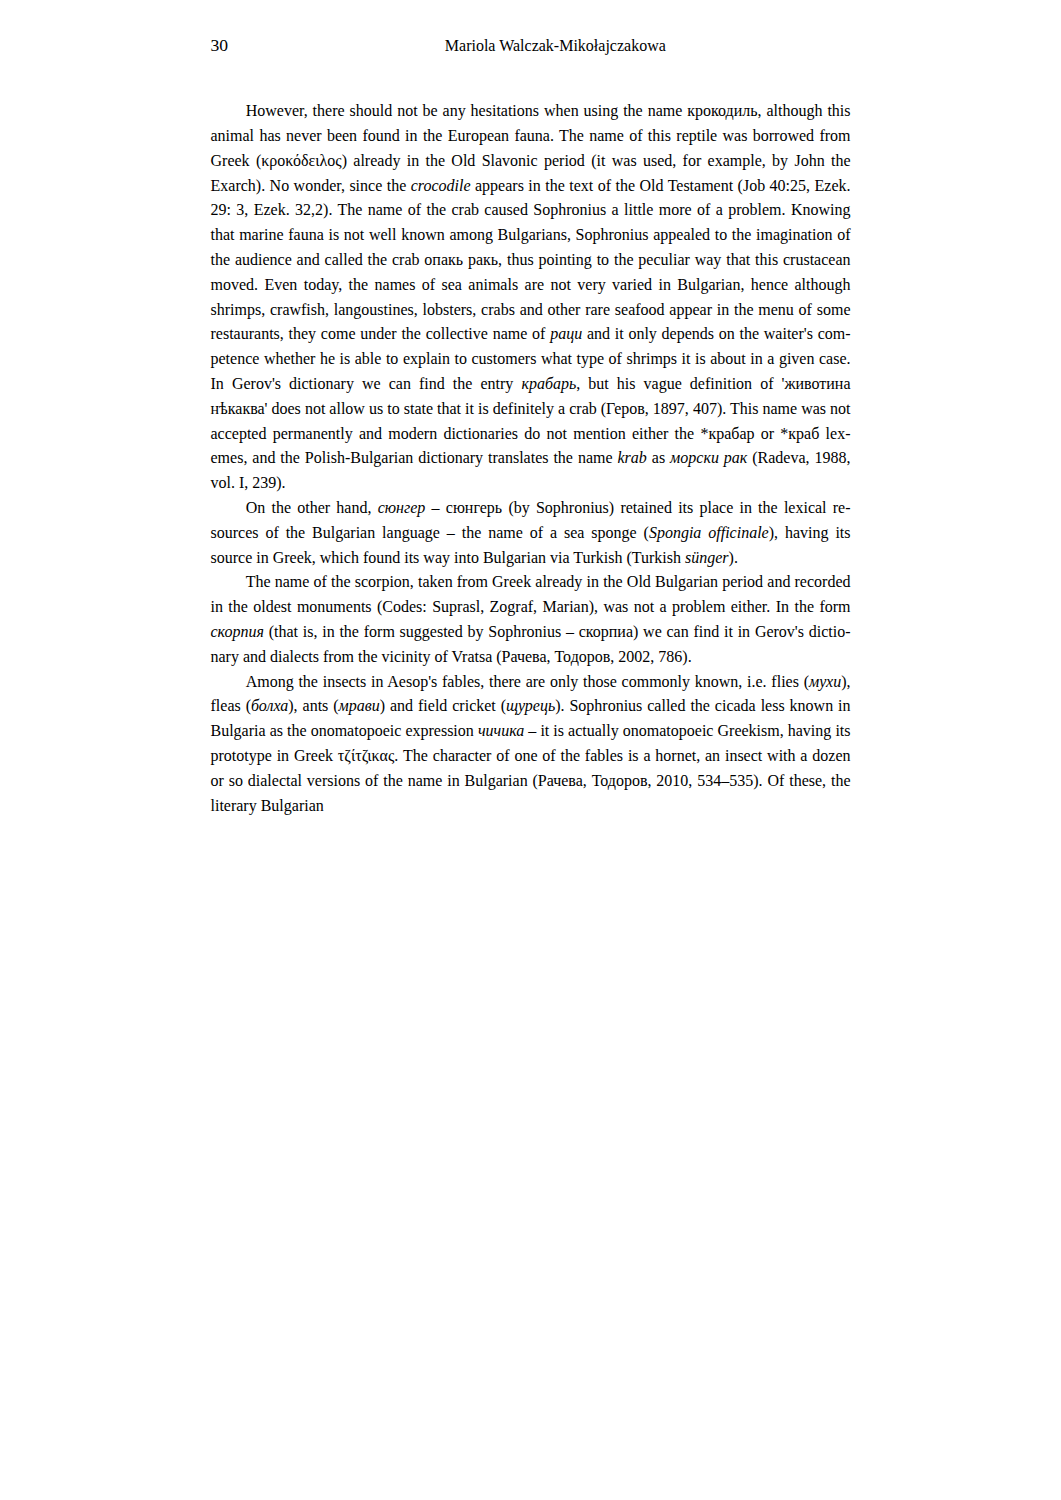30 Mariola Walczak-Mikołajczakowa
However, there should not be any hesitations when using the name крокодиль, although this animal has never been found in the European fauna. The name of this reptile was borrowed from Greek (κροκόδειλος) already in the Old Slavonic period (it was used, for example, by John the Exarch). No wonder, since the crocodile appears in the text of the Old Testament (Job 40:25, Ezek. 29: 3, Ezek. 32,2). The name of the crab caused Sophronius a little more of a problem. Knowing that marine fauna is not well known among Bulgarians, Sophronius appealed to the imagination of the audience and called the crab опакь ракь, thus pointing to the peculiar way that this crustacean moved. Even today, the names of sea animals are not very varied in Bulgarian, hence although shrimps, crawfish, langoustines, lobsters, crabs and other rare seafood appear in the menu of some restaurants, they come under the collective name of раци and it only depends on the waiter's competence whether he is able to explain to customers what type of shrimps it is about in a given case. In Gerov's dictionary we can find the entry крабарь, but his vague definition of 'животина нѣкаква' does not allow us to state that it is definitely a crab (Геров, 1897, 407). This name was not accepted permanently and modern dictionaries do not mention either the *крабар or *краб lexemes, and the Polish-Bulgarian dictionary translates the name krab as морски рак (Radeva, 1988, vol. I, 239).
On the other hand, сюнгер – сюнгерь (by Sophronius) retained its place in the lexical resources of the Bulgarian language – the name of a sea sponge (Spongia officinale), having its source in Greek, which found its way into Bulgarian via Turkish (Turkish sünger).
The name of the scorpion, taken from Greek already in the Old Bulgarian period and recorded in the oldest monuments (Codes: Suprasl, Zograf, Marian), was not a problem either. In the form скорпия (that is, in the form suggested by Sophronius – скорпиа) we can find it in Gerov's dictionary and dialects from the vicinity of Vratsa (Рачева, Тодоров, 2002, 786).
Among the insects in Aesop's fables, there are only those commonly known, i.e. flies (мухи), fleas (болха), ants (мрави) and field cricket (щурець). Sophronius called the cicada less known in Bulgaria as the onomatopoeic expression чичика – it is actually onomatopoeic Greekism, having its prototype in Greek τζίτζικας. The character of one of the fables is a hornet, an insect with a dozen or so dialectal versions of the name in Bulgarian (Рачева, Тодоров, 2010, 534–535). Of these, the literary Bulgarian